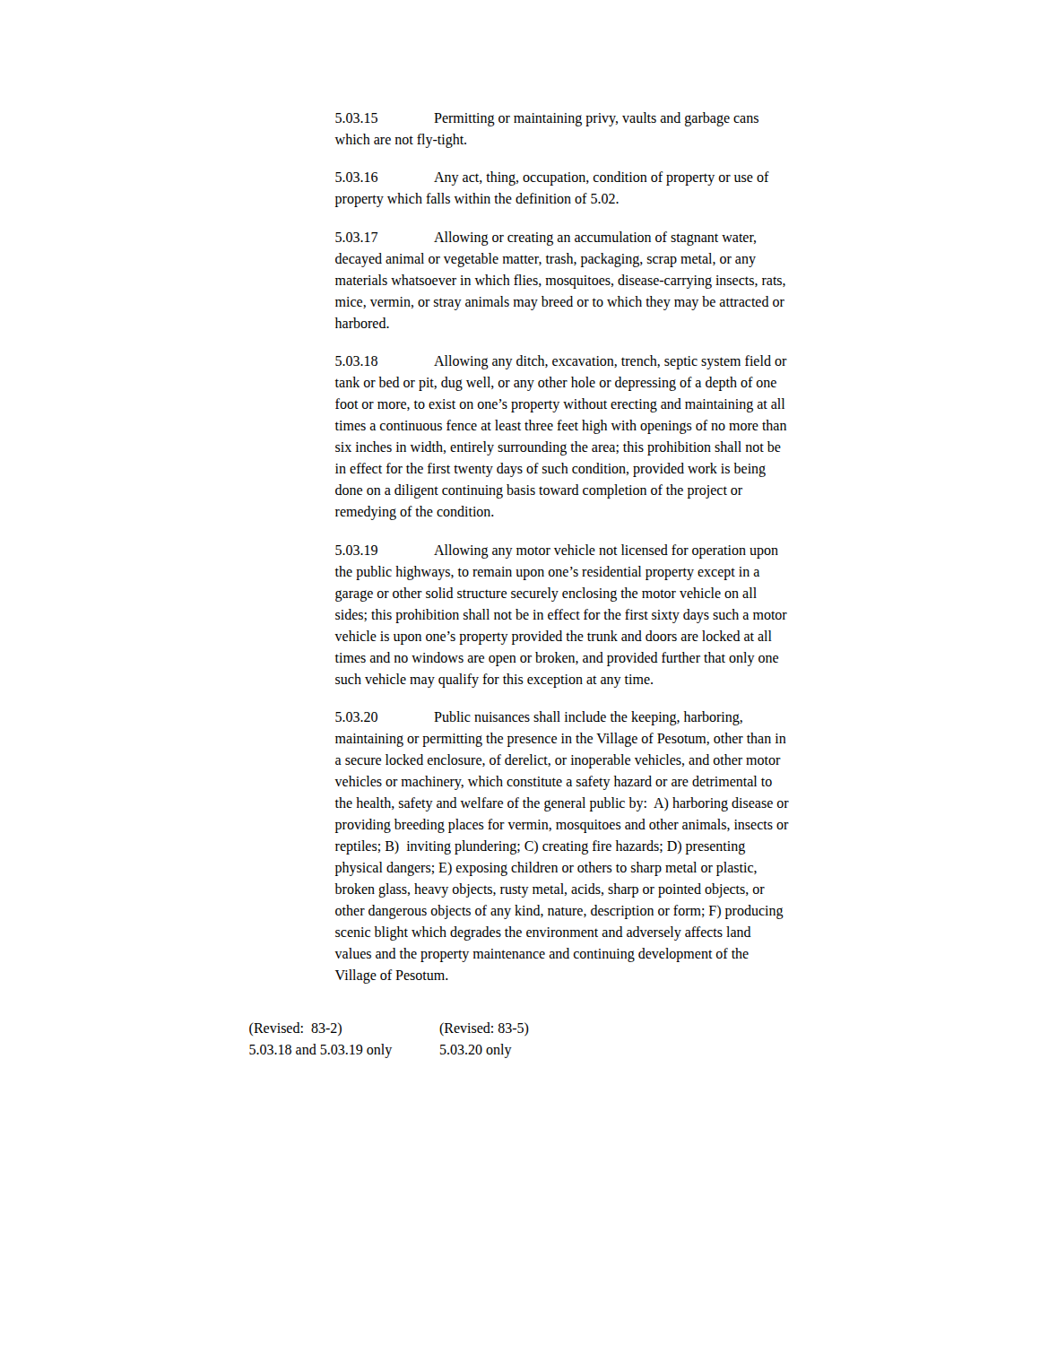5.03.15 Permitting or maintaining privy, vaults and garbage cans which are not fly-tight.
5.03.16 Any act, thing, occupation, condition of property or use of property which falls within the definition of 5.02.
5.03.17 Allowing or creating an accumulation of stagnant water, decayed animal or vegetable matter, trash, packaging, scrap metal, or any materials whatsoever in which flies, mosquitoes, disease-carrying insects, rats, mice, vermin, or stray animals may breed or to which they may be attracted or harbored.
5.03.18 Allowing any ditch, excavation, trench, septic system field or tank or bed or pit, dug well, or any other hole or depressing of a depth of one foot or more, to exist on one’s property without erecting and maintaining at all times a continuous fence at least three feet high with openings of no more than six inches in width, entirely surrounding the area; this prohibition shall not be in effect for the first twenty days of such condition, provided work is being done on a diligent continuing basis toward completion of the project or remedying of the condition.
5.03.19 Allowing any motor vehicle not licensed for operation upon the public highways, to remain upon one’s residential property except in a garage or other solid structure securely enclosing the motor vehicle on all sides; this prohibition shall not be in effect for the first sixty days such a motor vehicle is upon one’s property provided the trunk and doors are locked at all times and no windows are open or broken, and provided further that only one such vehicle may qualify for this exception at any time.
5.03.20 Public nuisances shall include the keeping, harboring, maintaining or permitting the presence in the Village of Pesotum, other than in a secure locked enclosure, of derelict, or inoperable vehicles, and other motor vehicles or machinery, which constitute a safety hazard or are detrimental to the health, safety and welfare of the general public by: A) harboring disease or providing breeding places for vermin, mosquitoes and other animals, insects or reptiles; B) inviting plundering; C) creating fire hazards; D) presenting physical dangers; E) exposing children or others to sharp metal or plastic, broken glass, heavy objects, rusty metal, acids, sharp or pointed objects, or other dangerous objects of any kind, nature, description or form; F) producing scenic blight which degrades the environment and adversely affects land values and the property maintenance and continuing development of the Village of Pesotum.
| (Revised: 83-2) | (Revised: 83-5) |
| 5.03.18 and 5.03.19 only | 5.03.20 only |